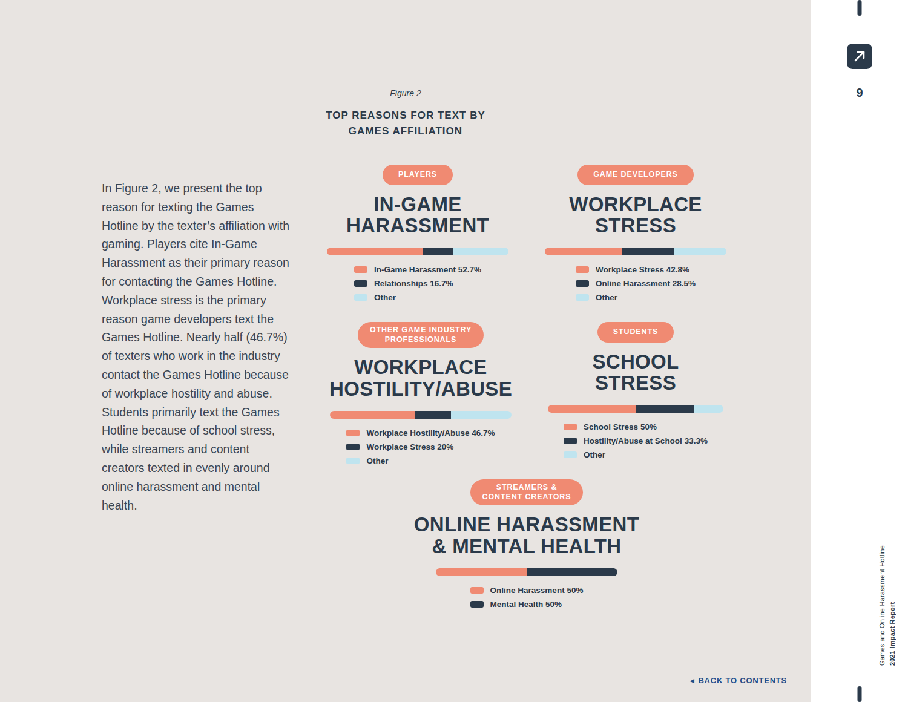Figure 2
TOP REASONS FOR TEXT BY
GAMES AFFILIATION
In Figure 2, we present the top reason for texting the Games Hotline by the texter’s affiliation with gaming. Players cite In-Game Harassment as their primary reason for contacting the Games Hotline. Workplace stress is the primary reason game developers text the Games Hotline. Nearly half (46.7%) of texters who work in the industry contact the Games Hotline because of workplace hostility and abuse. Students primarily text the Games Hotline because of school stress, while streamers and content creators texted in evenly around online harassment and mental health.
PLAYERS
In-Game
Harassment
In-Game Harassment 52.7%
Relationships 16.7%
Other
GAME DEVELOPERS
Workplace
Stress
Workplace Stress 42.8%
Online Harassment 28.5%
Other
OTHER GAME INDUSTRY
PROFESSIONALS
Workplace
Hostility/Abuse
Workplace Hostility/Abuse 46.7%
Workplace Stress 20%
Other
STUDENTS
School
Stress
School Stress 50%
Hostility/Abuse at School 33.3%
Other
STREAMERS &
CONTENT CREATORS
Online Harassment
& Mental Health
Online Harassment 50%
Mental Health 50%
◂BACK TO CONTENTS
9
Games and Online Harassment Hotline
2021 Impact Report